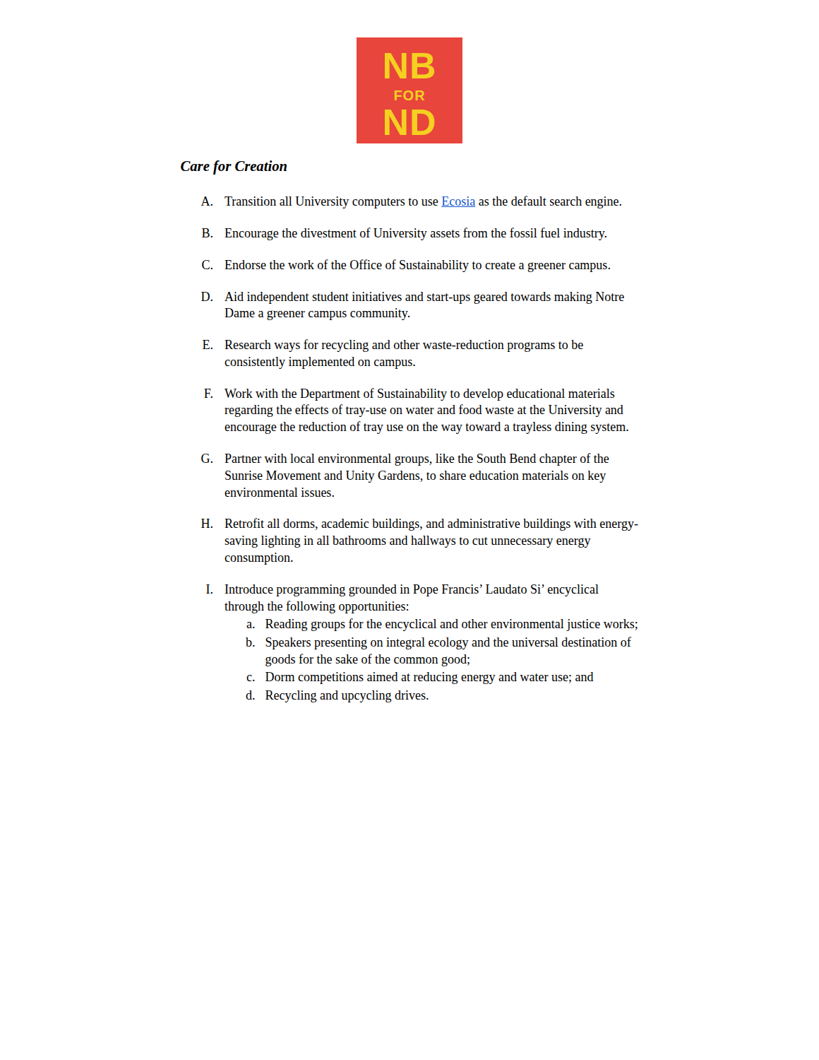NB
FOR
ND
Care for Creation
Transition all University computers to use Ecosia as the default search engine.
Encourage the divestment of University assets from the fossil fuel industry.
Endorse the work of the Office of Sustainability to create a greener campus.
Aid independent student initiatives and start-ups geared towards making Notre Dame a greener campus community.
Research ways for recycling and other waste-reduction programs to be consistently implemented on campus.
Work with the Department of Sustainability to develop educational materials regarding the effects of tray-use on water and food waste at the University and encourage the reduction of tray use on the way toward a trayless dining system.
Partner with local environmental groups, like the South Bend chapter of the Sunrise Movement and Unity Gardens, to share education materials on key environmental issues.
Retrofit all dorms, academic buildings, and administrative buildings with energy-saving lighting in all bathrooms and hallways to cut unnecessary energy consumption.
Introduce programming grounded in Pope Francis’ Laudato Si’ encyclical through the following opportunities:
Reading groups for the encyclical and other environmental justice works;
Speakers presenting on integral ecology and the universal destination of goods for the sake of the common good;
Dorm competitions aimed at reducing energy and water use; and
Recycling and upcycling drives.